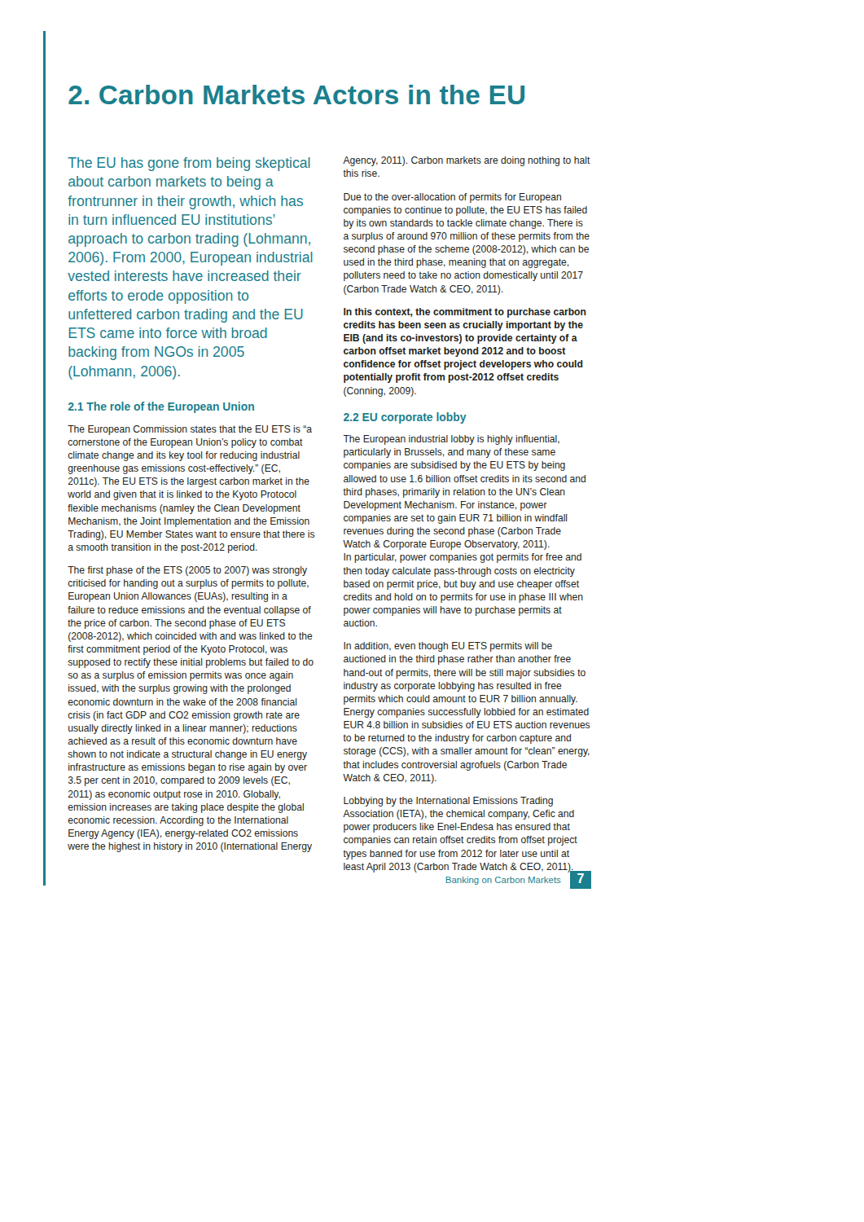2. Carbon Markets Actors in the EU
The EU has gone from being skeptical about carbon markets to being a frontrunner in their growth, which has in turn influenced EU institutions’ approach to carbon trading (Lohmann, 2006). From 2000, European industrial vested interests have increased their efforts to erode opposition to unfettered carbon trading and the EU ETS came into force with broad backing from NGOs in 2005 (Lohmann, 2006).
2.1 The role of the European Union
The European Commission states that the EU ETS is “a cornerstone of the European Union’s policy to combat climate change and its key tool for reducing industrial greenhouse gas emissions cost-effectively.” (EC, 2011c). The EU ETS is the largest carbon market in the world and given that it is linked to the Kyoto Protocol flexible mechanisms (namley the Clean Development Mechanism, the Joint Implementation and the Emission Trading), EU Member States want to ensure that there is a smooth transition in the post-2012 period.
The first phase of the ETS (2005 to 2007) was strongly criticised for handing out a surplus of permits to pollute, European Union Allowances (EUAs), resulting in a failure to reduce emissions and the eventual collapse of the price of carbon. The second phase of EU ETS (2008-2012), which coincided with and was linked to the first commitment period of the Kyoto Protocol, was supposed to rectify these initial problems but failed to do so as a surplus of emission permits was once again issued, with the surplus growing with the prolonged economic downturn in the wake of the 2008 financial crisis (in fact GDP and CO2 emission growth rate are usually directly linked in a linear manner); reductions achieved as a result of this economic downturn have shown to not indicate a structural change in EU energy infrastructure as emissions began to rise again by over 3.5 per cent in 2010, compared to 2009 levels (EC, 2011) as economic output rose in 2010. Globally, emission increases are taking place despite the global economic recession. According to the International Energy Agency (IEA), energy-related CO2 emissions were the highest in history in 2010 (International Energy Agency, 2011). Carbon markets are doing nothing to halt this rise.
Due to the over-allocation of permits for European companies to continue to pollute, the EU ETS has failed by its own standards to tackle climate change. There is a surplus of around 970 million of these permits from the second phase of the scheme (2008-2012), which can be used in the third phase, meaning that on aggregate, polluters need to take no action domestically until 2017 (Carbon Trade Watch & CEO, 2011).
In this context, the commitment to purchase carbon credits has been seen as crucially important by the EIB (and its co-investors) to provide certainty of a carbon offset market beyond 2012 and to boost confidence for offset project developers who could potentially profit from post-2012 offset credits (Conning, 2009).
2.2 EU corporate lobby
The European industrial lobby is highly influential, particularly in Brussels, and many of these same companies are subsidised by the EU ETS by being allowed to use 1.6 billion offset credits in its second and third phases, primarily in relation to the UN’s Clean Development Mechanism. For instance, power companies are set to gain EUR 71 billion in windfall revenues during the second phase (Carbon Trade Watch & Corporate Europe Observatory, 2011).
In particular, power companies got permits for free and then today calculate pass-through costs on electricity based on permit price, but buy and use cheaper offset credits and hold on to permits for use in phase III when power companies will have to purchase permits at auction.
In addition, even though EU ETS permits will be auctioned in the third phase rather than another free hand-out of permits, there will be still major subsidies to industry as corporate lobbying has resulted in free permits which could amount to EUR 7 billion annually. Energy companies successfully lobbied for an estimated EUR 4.8 billion in subsidies of EU ETS auction revenues to be returned to the industry for carbon capture and storage (CCS), with a smaller amount for “clean” energy, that includes controversial agrofuels (Carbon Trade Watch & CEO, 2011).
Lobbying by the International Emissions Trading Association (IETA), the chemical company, Cefic and power producers like Enel-Endesa has ensured that companies can retain offset credits from offset project types banned for use from 2012 for later use until at least April 2013 (Carbon Trade Watch & CEO, 2011).
Banking on Carbon Markets 7